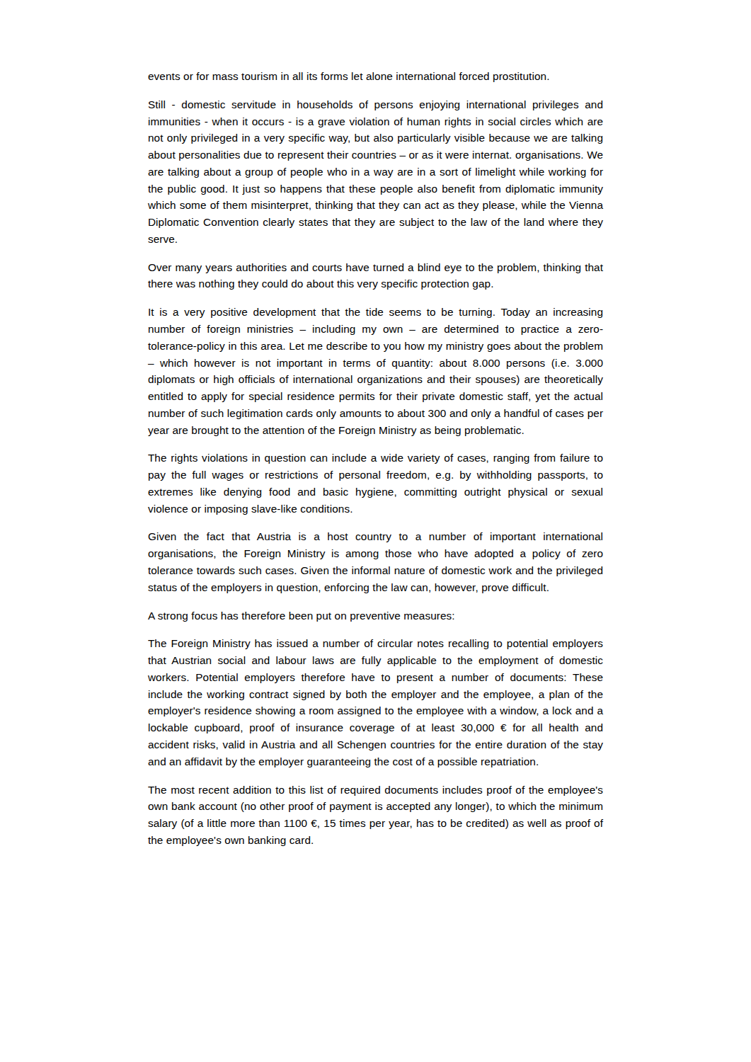events or for mass tourism in all its forms let alone international forced prostitution.
Still - domestic servitude in households of persons enjoying international privileges and immunities - when it occurs - is a grave violation of human rights in social circles which are not only privileged in a very specific way, but also particularly visible because we are talking about personalities due to represent their countries – or as it were internat. organisations. We are talking about a group of people who in a way are in a sort of limelight while working for the public good. It just so happens that these people also benefit from diplomatic immunity which some of them misinterpret, thinking that they can act as they please, while the Vienna Diplomatic Convention clearly states that they are subject to the law of the land where they serve.
Over many years authorities and courts have turned a blind eye to the problem, thinking that there was nothing they could do about this very specific protection gap.
It is a very positive development that the tide seems to be turning. Today an increasing number of foreign ministries – including my own – are determined to practice a zero-tolerance-policy in this area. Let me describe to you how my ministry goes about the problem – which however is not important in terms of quantity: about 8.000 persons (i.e. 3.000 diplomats or high officials of international organizations and their spouses) are theoretically entitled to apply for special residence permits for their private domestic staff, yet the actual number of such legitimation cards only amounts to about 300 and only a handful of cases per year are brought to the attention of the Foreign Ministry as being problematic.
The rights violations in question can include a wide variety of cases, ranging from failure to pay the full wages or restrictions of personal freedom, e.g. by withholding passports, to extremes like denying food and basic hygiene, committing outright physical or sexual violence or imposing slave-like conditions.
Given the fact that Austria is a host country to a number of important international organisations, the Foreign Ministry is among those who have adopted a policy of zero tolerance towards such cases. Given the informal nature of domestic work and the privileged status of the employers in question, enforcing the law can, however, prove difficult.
A strong focus has therefore been put on preventive measures:
The Foreign Ministry has issued a number of circular notes recalling to potential employers that Austrian social and labour laws are fully applicable to the employment of domestic workers. Potential employers therefore have to present a number of documents: These include the working contract signed by both the employer and the employee, a plan of the employer's residence showing a room assigned to the employee with a window, a lock and a lockable cupboard, proof of insurance coverage of at least 30,000 € for all health and accident risks, valid in Austria and all Schengen countries for the entire duration of the stay and an affidavit by the employer guaranteeing the cost of a possible repatriation.
The most recent addition to this list of required documents includes proof of the employee's own bank account (no other proof of payment is accepted any longer), to which the minimum salary (of a little more than 1100 €, 15 times per year, has to be credited) as well as proof of the employee's own banking card.